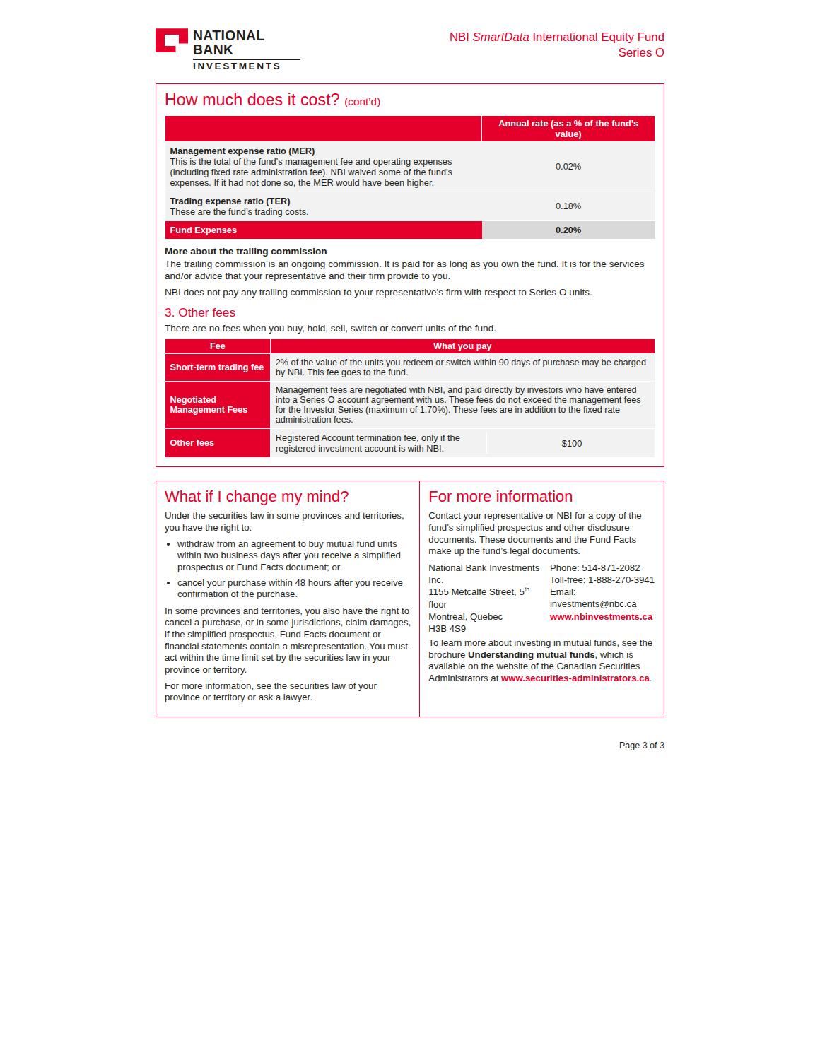NATIONAL BANK
INVESTMENTS
NBI SmartData International Equity Fund
Series O
How much does it cost? (cont’d)
| | Annual rate (as a % of the fund’s value) |
| --- | --- |
| Management expense ratio (MER) This is the total of the fund’s management fee and operating expenses (including fixed rate administration fee). NBI waived some of the fund's expenses. If it had not done so, the MER would have been higher. | 0.02% |
| Trading expense ratio (TER) These are the fund’s trading costs. | 0.18% |
| Fund Expenses | 0.20% |
More about the trailing commission
The trailing commission is an ongoing commission. It is paid for as long as you own the fund. It is for the services and/or advice that your representative and their firm provide to you.
NBI does not pay any trailing commission to your representative's firm with respect to Series O units.
3. Other fees
There are no fees when you buy, hold, sell, switch or convert units of the fund.
| Fee | What you pay |
| --- | --- |
| Short-term trading fee | 2% of the value of the units you redeem or switch within 90 days of purchase may be charged by NBI. This fee goes to the fund. |
| Negotiated Management Fees | Management fees are negotiated with NBI, and paid directly by investors who have entered into a Series O account agreement with us. These fees do not exceed the management fees for the Investor Series (maximum of 1.70%). These fees are in addition to the fixed rate administration fees. |
| Other fees | / Registered Account termination fee, only if the registered investment account is with NBI. / $100 / |
What if I change my mind?
Under the securities law in some provinces and territories, you have the right to:
withdraw from an agreement to buy mutual fund units within two business days after you receive a simplified prospectus or Fund Facts document; or
cancel your purchase within 48 hours after you receive confirmation of the purchase.
In some provinces and territories, you also have the right to cancel a purchase, or in some jurisdictions, claim damages, if the simplified prospectus, Fund Facts document or financial statements contain a misrepresentation. You must act within the time limit set by the securities law in your province or territory.
For more information, see the securities law of your province or territory or ask a lawyer.
For more information
Contact your representative or NBI for a copy of the fund’s simplified prospectus and other disclosure documents. These documents and the Fund Facts make up the fund’s legal documents.
National Bank Investments Inc.
1155 Metcalfe Street, 5th floor
Montreal, Quebec
H3B 4S9
Phone: 514-871-2082
Toll-free: 1-888-270-3941
Email: investments@nbc.ca
www.nbinvestments.ca
To learn more about investing in mutual funds, see the brochure Understanding mutual funds, which is available on the website of the Canadian Securities Administrators at www.securities-administrators.ca.
Page 3 of 3